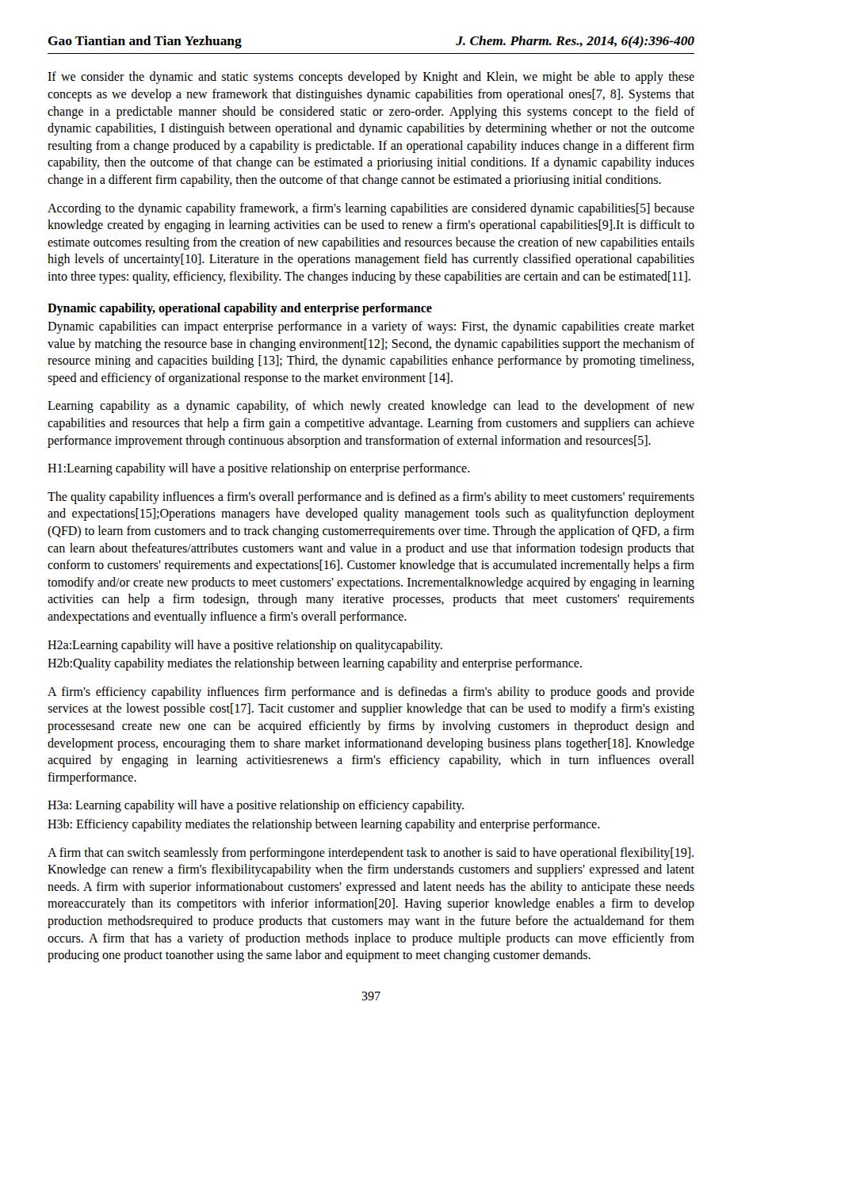Gao Tiantian and Tian Yezhuang J. Chem. Pharm. Res., 2014, 6(4):396-400
If we consider the dynamic and static systems concepts developed by Knight and Klein, we might be able to apply these concepts as we develop a new framework that distinguishes dynamic capabilities from operational ones[7, 8]. Systems that change in a predictable manner should be considered static or zero-order. Applying this systems concept to the field of dynamic capabilities, I distinguish between operational and dynamic capabilities by determining whether or not the outcome resulting from a change produced by a capability is predictable. If an operational capability induces change in a different firm capability, then the outcome of that change can be estimated a prioriusing initial conditions. If a dynamic capability induces change in a different firm capability, then the outcome of that change cannot be estimated a prioriusing initial conditions.
According to the dynamic capability framework, a firm's learning capabilities are considered dynamic capabilities[5] because knowledge created by engaging in learning activities can be used to renew a firm's operational capabilities[9].It is difficult to estimate outcomes resulting from the creation of new capabilities and resources because the creation of new capabilities entails high levels of uncertainty[10]. Literature in the operations management field has currently classified operational capabilities into three types: quality, efficiency, flexibility. The changes inducing by these capabilities are certain and can be estimated[11].
Dynamic capability, operational capability and enterprise performance
Dynamic capabilities can impact enterprise performance in a variety of ways: First, the dynamic capabilities create market value by matching the resource base in changing environment[12]; Second, the dynamic capabilities support the mechanism of resource mining and capacities building [13]; Third, the dynamic capabilities enhance performance by promoting timeliness, speed and efficiency of organizational response to the market environment [14].
Learning capability as a dynamic capability, of which newly created knowledge can lead to the development of new capabilities and resources that help a firm gain a competitive advantage. Learning from customers and suppliers can achieve performance improvement through continuous absorption and transformation of external information and resources[5].
H1:Learning capability will have a positive relationship on enterprise performance.
The quality capability influences a firm's overall performance and is defined as a firm's ability to meet customers' requirements and expectations[15];Operations managers have developed quality management tools such as qualityfunction deployment (QFD) to learn from customers and to track changing customerrequirements over time. Through the application of QFD, a firm can learn about thefeatures/attributes customers want and value in a product and use that information todesign products that conform to customers' requirements and expectations[16]. Customer knowledge that is accumulated incrementally helps a firm tomodify and/or create new products to meet customers' expectations. Incrementalknowledge acquired by engaging in learning activities can help a firm todesign, through many iterative processes, products that meet customers' requirements andexpectations and eventually influence a firm's overall performance.
H2a:Learning capability will have a positive relationship on qualitycapability.
H2b:Quality capability mediates the relationship between learning capability and enterprise performance.
A firm's efficiency capability influences firm performance and is definedas a firm's ability to produce goods and provide services at the lowest possible cost[17]. Tacit customer and supplier knowledge that can be used to modify a firm's existing processesand create new one can be acquired efficiently by firms by involving customers in theproduct design and development process, encouraging them to share market informationand developing business plans together[18]. Knowledge acquired by engaging in learning activitiesrenews a firm's efficiency capability, which in turn influences overall firmperformance.
H3a: Learning capability will have a positive relationship on efficiency capability.
H3b: Efficiency capability mediates the relationship between learning capability and enterprise performance.
A firm that can switch seamlessly from performingone interdependent task to another is said to have operational flexibility[19]. Knowledge can renew a firm's flexibilitycapability when the firm understands customers and suppliers' expressed and latent needs. A firm with superior informationabout customers' expressed and latent needs has the ability to anticipate these needs moreaccurately than its competitors with inferior information[20]. Having superior knowledge enables a firm to develop production methodsrequired to produce products that customers may want in the future before the actualdemand for them occurs. A firm that has a variety of production methods inplace to produce multiple products can move efficiently from producing one product toanother using the same labor and equipment to meet changing customer demands.
397